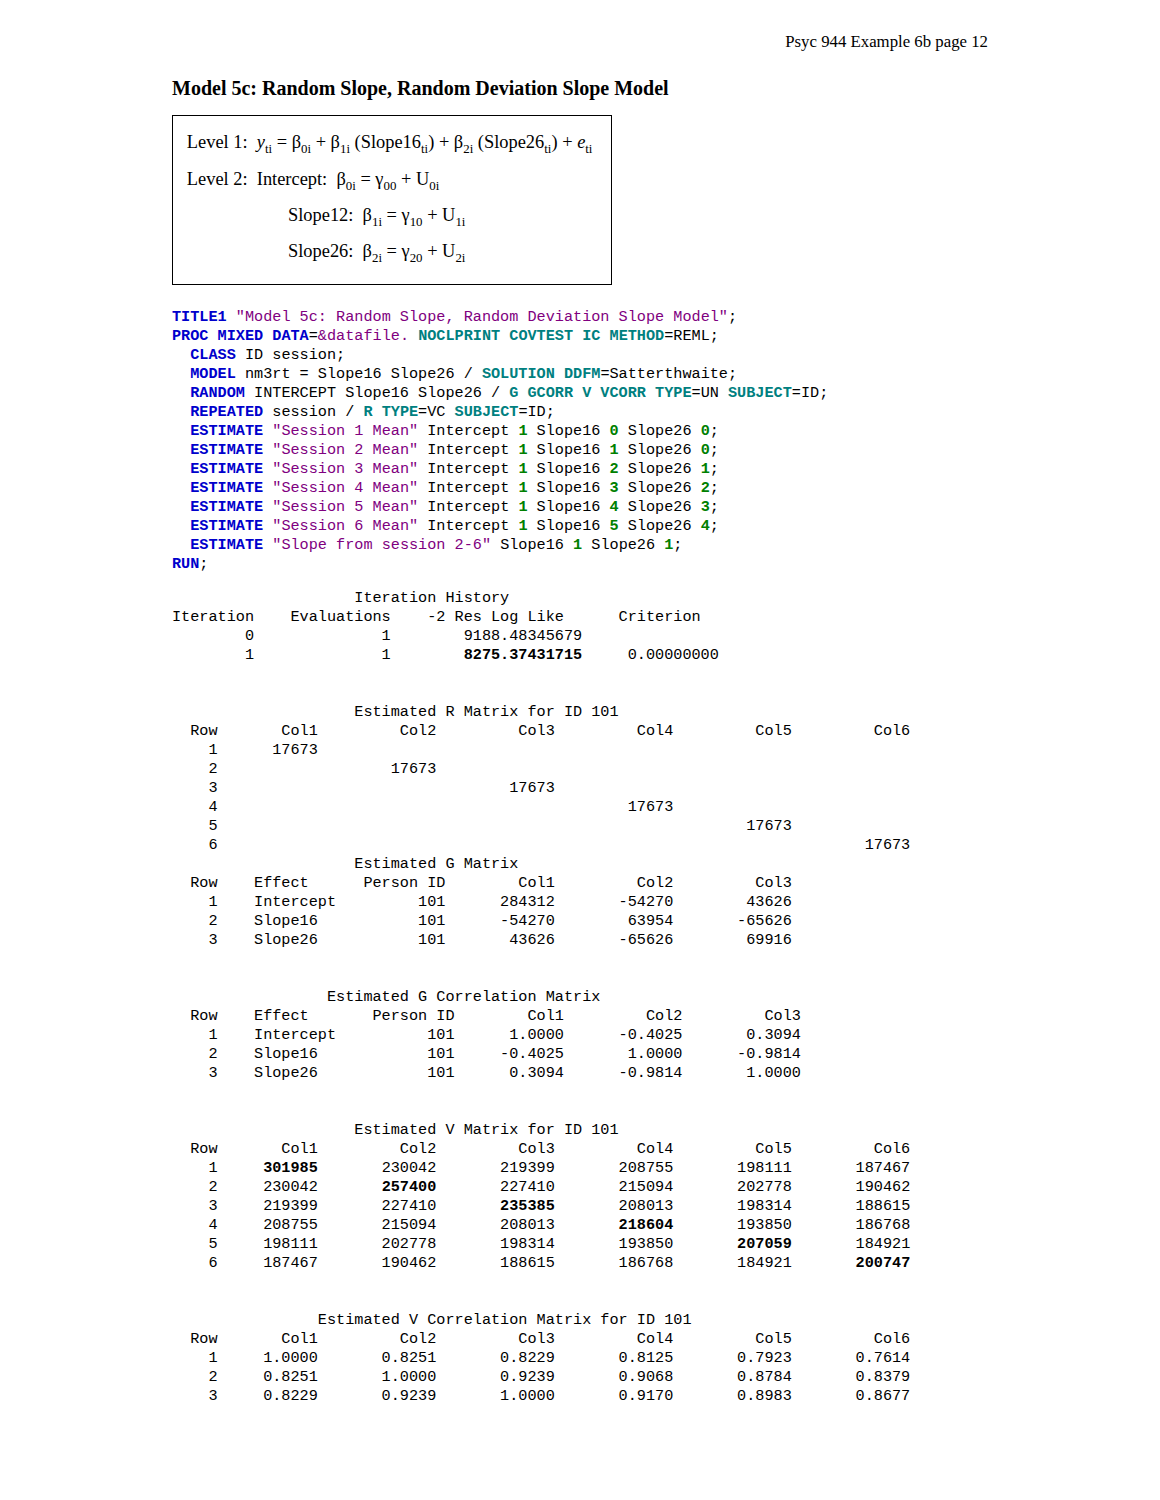Psyc 944 Example 6b page 12
Model 5c: Random Slope, Random Deviation Slope Model
Level 1: yti = β0i + β1i (Slope16ti) + β2i (Slope26ti) + eti
Level 2: Intercept: β0i = γ00 + U0i
Slope12: β1i = γ10 + U1i
Slope26: β2i = γ20 + U2i
TITLE1 "Model 5c: Random Slope, Random Deviation Slope Model";
PROC MIXED DATA=&datafile. NOCLPRINT COVTEST IC METHOD=REML;
  CLASS ID session;
  MODEL nm3rt = Slope16 Slope26 / SOLUTION DDFM=Satterthwaite;
  RANDOM INTERCEPT Slope16 Slope26 / G GCORR V VCORR TYPE=UN SUBJECT=ID;
  REPEATED session / R TYPE=VC SUBJECT=ID;
  ESTIMATE "Session 1 Mean" Intercept 1 Slope16 0 Slope26 0;
  ESTIMATE "Session 2 Mean" Intercept 1 Slope16 1 Slope26 0;
  ESTIMATE "Session 3 Mean" Intercept 1 Slope16 2 Slope26 1;
  ESTIMATE "Session 4 Mean" Intercept 1 Slope16 3 Slope26 2;
  ESTIMATE "Session 5 Mean" Intercept 1 Slope16 4 Slope26 3;
  ESTIMATE "Session 6 Mean" Intercept 1 Slope16 5 Slope26 4;
  ESTIMATE "Slope from session 2-6" Slope16 1 Slope26 1;
RUN;
                    Iteration History
Iteration    Evaluations    -2 Res Log Like      Criterion
        0              1        9188.48345679
        1              1        8275.37431715     0.00000000


                    Estimated R Matrix for ID 101
  Row       Col1         Col2         Col3         Col4         Col5         Col6
    1      17673
    2                   17673
    3                                17673
    4                                             17673
    5                                                          17673
    6                                                                       17673
                    Estimated G Matrix
  Row    Effect      Person ID        Col1         Col2         Col3
    1    Intercept         101      284312       -54270        43626
    2    Slope16           101      -54270        63954       -65626
    3    Slope26           101       43626       -65626        69916


                 Estimated G Correlation Matrix
  Row    Effect       Person ID        Col1         Col2         Col3
    1    Intercept          101      1.0000      -0.4025       0.3094
    2    Slope16            101     -0.4025       1.0000      -0.9814
    3    Slope26            101      0.3094      -0.9814       1.0000


                    Estimated V Matrix for ID 101
  Row       Col1         Col2         Col3         Col4         Col5         Col6
    1     301985       230042       219399       208755       198111       187467
    2     230042       257400       227410       215094       202778       190462
    3     219399       227410       235385       208013       198314       188615
    4     208755       215094       208013       218604       193850       186768
    5     198111       202778       198314       193850       207059       184921
    6     187467       190462       188615       186768       184921       200747


                Estimated V Correlation Matrix for ID 101
  Row       Col1         Col2         Col3         Col4         Col5         Col6
    1     1.0000       0.8251       0.8229       0.8125       0.7923       0.7614
    2     0.8251       1.0000       0.9239       0.9068       0.8784       0.8379
    3     0.8229       0.9239       1.0000       0.9170       0.8983       0.8677